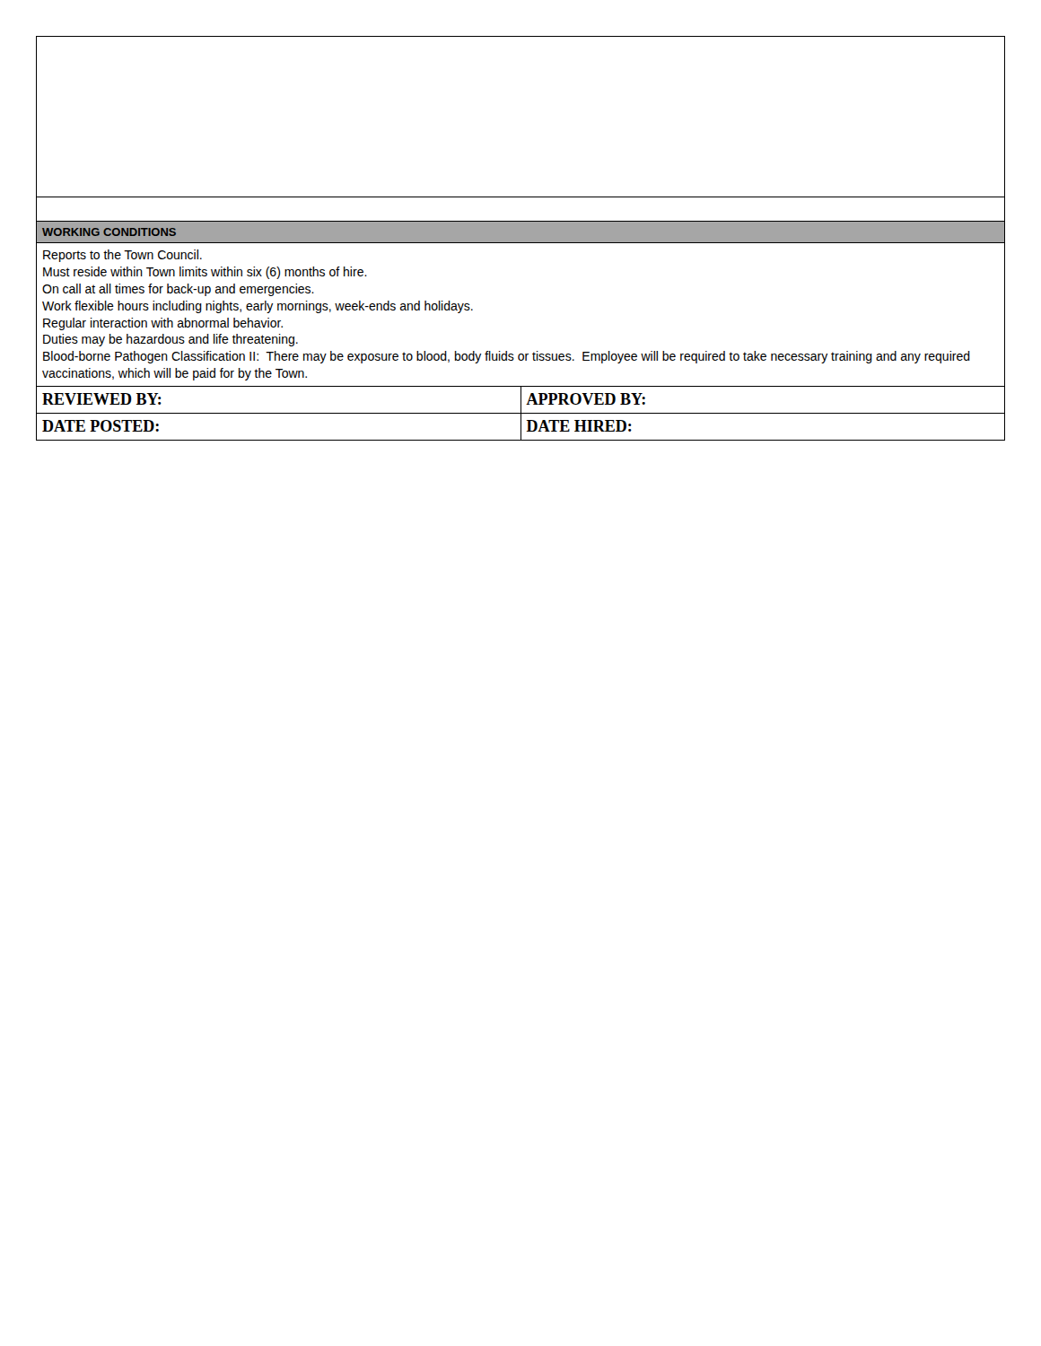| WORKING CONDITIONS |
| Reports to the Town Council. Must reside within Town limits within six (6) months of hire. On call at all times for back-up and emergencies. Work flexible hours including nights, early mornings, week-ends and holidays. Regular interaction with abnormal behavior. Duties may be hazardous and life threatening. Blood-borne Pathogen Classification II: There may be exposure to blood, body fluids or tissues. Employee will be required to take necessary training and any required vaccinations, which will be paid for by the Town. |
| REVIEWED BY: | APPROVED BY: |
| DATE POSTED: | DATE HIRED: |